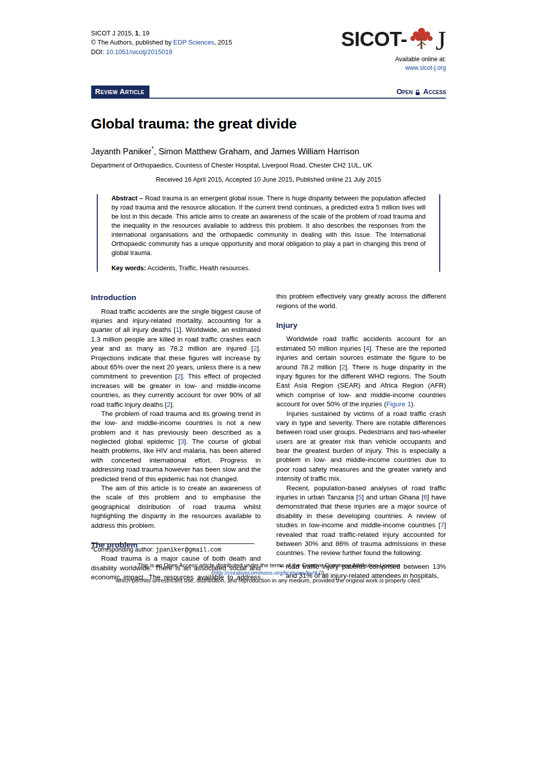SICOT J 2015, 1, 19
© The Authors, published by EDP Sciences, 2015
DOI: 10.1051/sicotj/2015019
SICOT-
J
Available online at:
www.sicot-j.org
Review Article
Open Access
Global trauma: the great divide
Jayanth Paniker*, Simon Matthew Graham, and James William Harrison
Department of Orthopaedics, Countess of Chester Hospital, Liverpool Road, Chester CH2 1UL, UK
Received 16 April 2015, Accepted 10 June 2015, Published online 21 July 2015
Abstract – Road trauma is an emergent global issue. There is huge disparity between the population affected by road trauma and the resource allocation. If the current trend continues, a predicted extra 5 million lives will be lost in this decade. This article aims to create an awareness of the scale of the problem of road trauma and the inequality in the resources available to address this problem. It also describes the responses from the international organisations and the orthopaedic community in dealing with this issue. The International Orthopaedic community has a unique opportunity and moral obligation to play a part in changing this trend of global trauma.
Key words: Accidents, Traffic, Health resources.
Introduction
Road traffic accidents are the single biggest cause of injuries and injury-related mortality, accounting for a quarter of all injury deaths [1]. Worldwide, an estimated 1.3 million people are killed in road traffic crashes each year and as many as 78.2 million are injured [2]. Projections indicate that these figures will increase by about 65% over the next 20 years, unless there is a new commitment to prevention [2]. This effect of projected increases will be greater in low- and middle-income countries, as they currently account for over 90% of all road traffic injury deaths [2].
The problem of road trauma and its growing trend in the low- and middle-income countries is not a new problem and it has previously been described as a neglected global epidemic [3]. The course of global health problems, like HIV and malaria, has been altered with concerted international effort. Progress in addressing road trauma however has been slow and the predicted trend of this epidemic has not changed.
The aim of this article is to create an awareness of the scale of this problem and to emphasise the geographical distribution of road trauma whilst highlighting the disparity in the resources available to address this problem.
The problem
Road trauma is a major cause of both death and disability worldwide. There is an associated social and economic impact. The resources available to address this problem effectively vary greatly across the different regions of the world.
Injury
Worldwide road traffic accidents account for an estimated 50 million injuries [4]. These are the reported injuries and certain sources estimate the figure to be around 78.2 million [2]. There is huge disparity in the injury figures for the different WHO regions. The South East Asia Region (SEAR) and Africa Region (AFR) which comprise of low- and middle-income countries account for over 50% of the injuries (Figure 1).
Injuries sustained by victims of a road traffic crash vary in type and severity. There are notable differences between road user groups. Pedestrians and two-wheeler users are at greater risk than vehicle occupants and bear the greatest burden of injury. This is especially a problem in low- and middle-income countries due to poor road safety measures and the greater variety and intensity of traffic mix.
Recent, population-based analyses of road traffic injuries in urban Tanzania [5] and urban Ghana [6] have demonstrated that these injuries are a major source of disability in these developing countries. A review of studies in low-income and middle-income countries [7] revealed that road traffic-related injury accounted for between 30% and 86% of trauma admissions in these countries. The review further found the following:
road traffic injury patients comprised between 13% and 31% of all injury-related attendees in hospitals,
*Corresponding author: jpaniker@gmail.com
This is an Open Access article distributed under the terms of the Creative Commons Attribution License (http://creativecommons.org/licenses/by/4.0),
which permits unrestricted use, distribution, and reproduction in any medium, provided the original work is properly cited.